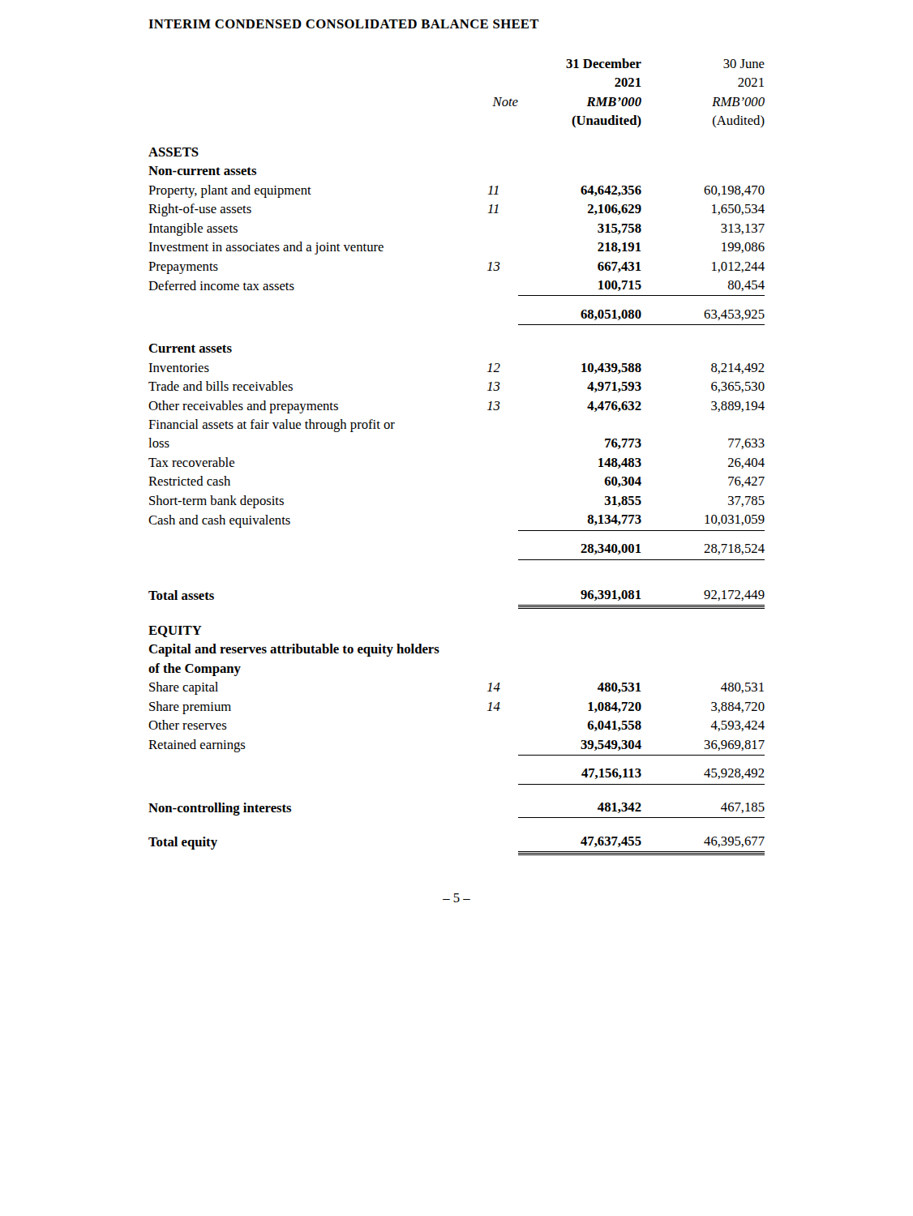Interim Condensed Consolidated Balance Sheet
| | | 31 December | 30 June |
| | | 2021 | 2021 |
| | Note | RMB’000 | RMB’000 |
| | | (Unaudited) | (Audited) |
| ASSETS | | | |
| Non-current assets | | | |
| Property, plant and equipment | 11 | 64,642,356 | 60,198,470 |
| Right-of-use assets | 11 | 2,106,629 | 1,650,534 |
| Intangible assets | | 315,758 | 313,137 |
| Investment in associates and a joint venture | | 218,191 | 199,086 |
| Prepayments | 13 | 667,431 | 1,012,244 |
| Deferred income tax assets | | 100,715 | 80,454 |
| | | 68,051,080 | 63,453,925 |
| Current assets | | | |
| Inventories | 12 | 10,439,588 | 8,214,492 |
| Trade and bills receivables | 13 | 4,971,593 | 6,365,530 |
| Other receivables and prepayments | 13 | 4,476,632 | 3,889,194 |
| Financial assets at fair value through profit or | | | |
| loss | | 76,773 | 77,633 |
| Tax recoverable | | 148,483 | 26,404 |
| Restricted cash | | 60,304 | 76,427 |
| Short-term bank deposits | | 31,855 | 37,785 |
| Cash and cash equivalents | | 8,134,773 | 10,031,059 |
| | | 28,340,001 | 28,718,524 |
| Total assets | | 96,391,081 | 92,172,449 |
| EQUITY | | | |
| Capital and reserves attributable to equity holders | | | |
| of the Company | | | |
| Share capital | 14 | 480,531 | 480,531 |
| Share premium | 14 | 1,084,720 | 3,884,720 |
| Other reserves | | 6,041,558 | 4,593,424 |
| Retained earnings | | 39,549,304 | 36,969,817 |
| | | 47,156,113 | 45,928,492 |
| Non-controlling interests | | 481,342 | 467,185 |
| Total equity | | 47,637,455 | 46,395,677 |
– 5 –